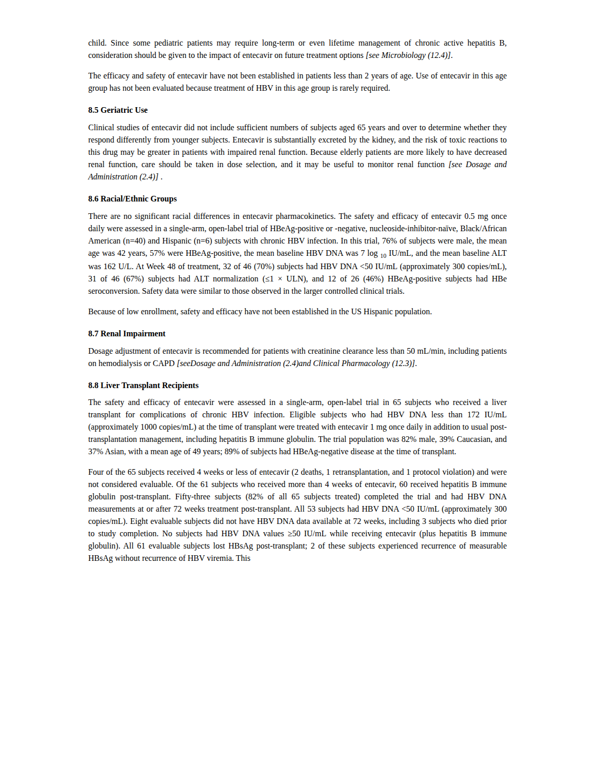child. Since some pediatric patients may require long-term or even lifetime management of chronic active hepatitis B, consideration should be given to the impact of entecavir on future treatment options [see Microbiology (12.4)].
The efficacy and safety of entecavir have not been established in patients less than 2 years of age. Use of entecavir in this age group has not been evaluated because treatment of HBV in this age group is rarely required.
8.5 Geriatric Use
Clinical studies of entecavir did not include sufficient numbers of subjects aged 65 years and over to determine whether they respond differently from younger subjects. Entecavir is substantially excreted by the kidney, and the risk of toxic reactions to this drug may be greater in patients with impaired renal function. Because elderly patients are more likely to have decreased renal function, care should be taken in dose selection, and it may be useful to monitor renal function [see Dosage and Administration (2.4)] .
8.6 Racial/Ethnic Groups
There are no significant racial differences in entecavir pharmacokinetics. The safety and efficacy of entecavir 0.5 mg once daily were assessed in a single-arm, open-label trial of HBeAg-positive or -negative, nucleoside-inhibitor-naïve, Black/African American (n=40) and Hispanic (n=6) subjects with chronic HBV infection. In this trial, 76% of subjects were male, the mean age was 42 years, 57% were HBeAg-positive, the mean baseline HBV DNA was 7 log 10 IU/mL, and the mean baseline ALT was 162 U/L. At Week 48 of treatment, 32 of 46 (70%) subjects had HBV DNA <50 IU/mL (approximately 300 copies/mL), 31 of 46 (67%) subjects had ALT normalization (≤1 × ULN), and 12 of 26 (46%) HBeAg-positive subjects had HBe seroconversion. Safety data were similar to those observed in the larger controlled clinical trials.
Because of low enrollment, safety and efficacy have not been established in the US Hispanic population.
8.7 Renal Impairment
Dosage adjustment of entecavir is recommended for patients with creatinine clearance less than 50 mL/min, including patients on hemodialysis or CAPD [seeDosage and Administration (2.4)and Clinical Pharmacology (12.3)].
8.8 Liver Transplant Recipients
The safety and efficacy of entecavir were assessed in a single-arm, open-label trial in 65 subjects who received a liver transplant for complications of chronic HBV infection. Eligible subjects who had HBV DNA less than 172 IU/mL (approximately 1000 copies/mL) at the time of transplant were treated with entecavir 1 mg once daily in addition to usual post-transplantation management, including hepatitis B immune globulin. The trial population was 82% male, 39% Caucasian, and 37% Asian, with a mean age of 49 years; 89% of subjects had HBeAg-negative disease at the time of transplant.
Four of the 65 subjects received 4 weeks or less of entecavir (2 deaths, 1 retransplantation, and 1 protocol violation) and were not considered evaluable. Of the 61 subjects who received more than 4 weeks of entecavir, 60 received hepatitis B immune globulin post-transplant. Fifty-three subjects (82% of all 65 subjects treated) completed the trial and had HBV DNA measurements at or after 72 weeks treatment post-transplant. All 53 subjects had HBV DNA <50 IU/mL (approximately 300 copies/mL). Eight evaluable subjects did not have HBV DNA data available at 72 weeks, including 3 subjects who died prior to study completion. No subjects had HBV DNA values ≥50 IU/mL while receiving entecavir (plus hepatitis B immune globulin). All 61 evaluable subjects lost HBsAg post-transplant; 2 of these subjects experienced recurrence of measurable HBsAg without recurrence of HBV viremia. This